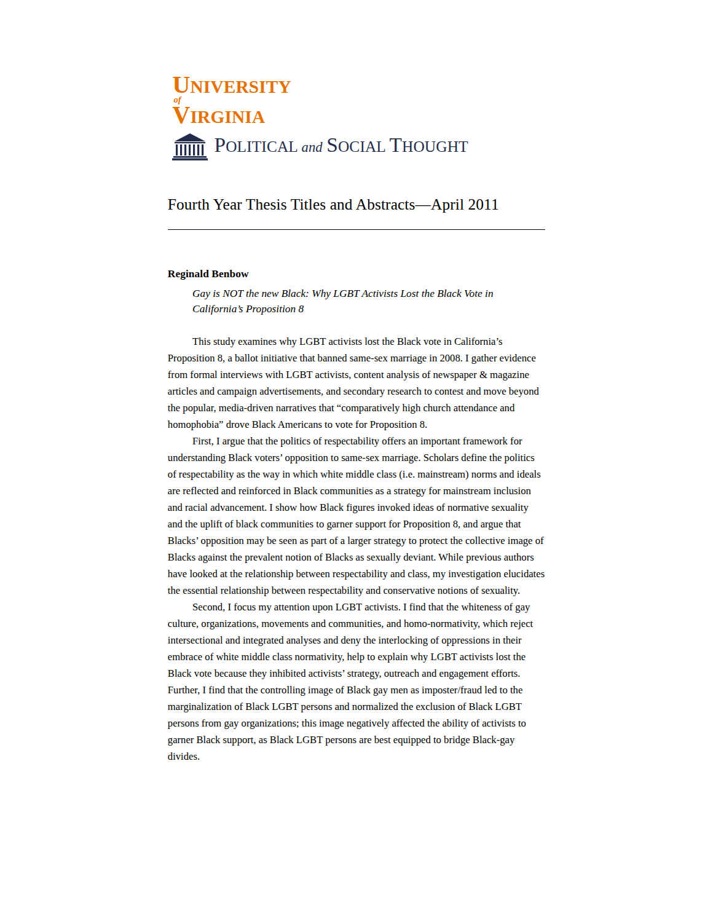UNIVERSITY of VIRGINIA
POLITICAL and SOCIAL THOUGHT
Fourth Year Thesis Titles and Abstracts—April 2011
Reginald Benbow
Gay is NOT the new Black: Why LGBT Activists Lost the Black Vote in California’s Proposition 8
This study examines why LGBT activists lost the Black vote in California’s Proposition 8, a ballot initiative that banned same-sex marriage in 2008. I gather evidence from formal interviews with LGBT activists, content analysis of newspaper & magazine articles and campaign advertisements, and secondary research to contest and move beyond the popular, media-driven narratives that “comparatively high church attendance and homophobia” drove Black Americans to vote for Proposition 8.
First, I argue that the politics of respectability offers an important framework for understanding Black voters’ opposition to same-sex marriage. Scholars define the politics of respectability as the way in which white middle class (i.e. mainstream) norms and ideals are reflected and reinforced in Black communities as a strategy for mainstream inclusion and racial advancement. I show how Black figures invoked ideas of normative sexuality and the uplift of black communities to garner support for Proposition 8, and argue that Blacks’ opposition may be seen as part of a larger strategy to protect the collective image of Blacks against the prevalent notion of Blacks as sexually deviant. While previous authors have looked at the relationship between respectability and class, my investigation elucidates the essential relationship between respectability and conservative notions of sexuality.
Second, I focus my attention upon LGBT activists. I find that the whiteness of gay culture, organizations, movements and communities, and homo-normativity, which reject intersectional and integrated analyses and deny the interlocking of oppressions in their embrace of white middle class normativity, help to explain why LGBT activists lost the Black vote because they inhibited activists’ strategy, outreach and engagement efforts. Further, I find that the controlling image of Black gay men as imposter/fraud led to the marginalization of Black LGBT persons and normalized the exclusion of Black LGBT persons from gay organizations; this image negatively affected the ability of activists to garner Black support, as Black LGBT persons are best equipped to bridge Black-gay divides.